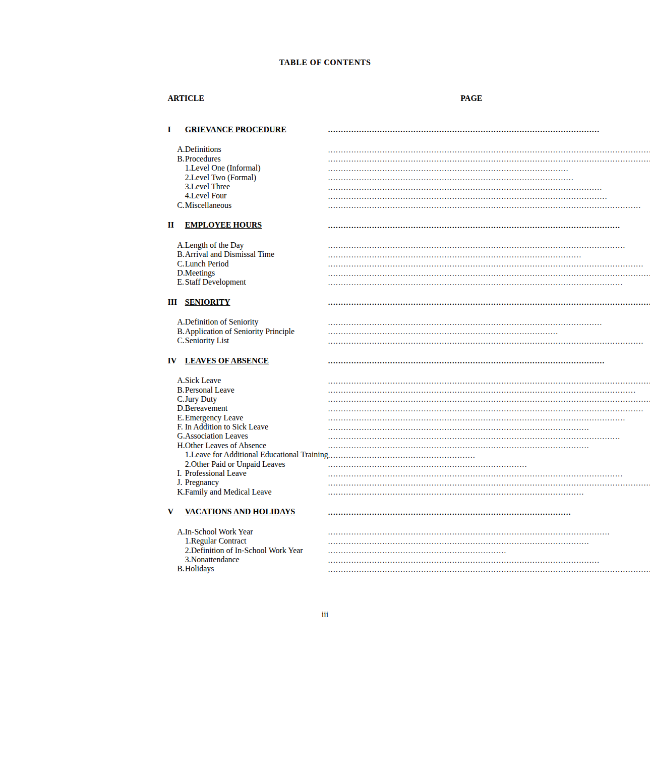TABLE OF CONTENTS
ARTICLE PAGE
| I | | GRIEVANCE PROCEDURE | ......................................................................................................... | 1 |
| | A. | Definitions | ............................................................................................................................. | 1 |
| | B. | Procedures | ............................................................................................................................. | 1 |
| | | 1. | Level One (Informal) | ............................................................................................. | 1 |
| | | 2. | Level Two (Formal) | ............................................................................................... | 1 |
| | | 3. | Level Three | .......................................................................................................... | 1 |
| | | 4. | Level Four | ............................................................................................................ | 2 |
| | C. | Miscellaneous | ......................................................................................................................... | 2 |
| II | | EMPLOYEE HOURS | ................................................................................................................. | 3 |
| | A. | Length of the Day | ................................................................................................................... | 3 |
| | B. | Arrival and Dismissal Time | .................................................................................................. | 3 |
| | C. | Lunch Period | .......................................................................................................................... | 3 |
| | D. | Meetings | ............................................................................................................................... | 3 |
| | E. | Staff Development | .................................................................................................................. | 3 |
| III | | SENIORITY | ............................................................................................................................. | 3 |
| | A. | Definition of Seniority | .......................................................................................................... | 3 |
| | B. | Application of Seniority Principle | ......................................................................................... | 4 |
| | C. | Seniority List | .......................................................................................................................... | 4 |
| IV | | LEAVES OF ABSENCE | ........................................................................................................... | 4 |
| | A. | Sick Leave | ............................................................................................................................. | 4 |
| | B. | Personal Leave | ....................................................................................................................... | 5 |
| | C. | Jury Duty | .............................................................................................................................. | 5 |
| | D. | Bereavement | .......................................................................................................................... | 5 |
| | E. | Emergency Leave | ................................................................................................................... | 5 |
| | F. | In Addition to Sick Leave | ..................................................................................................... | 5 |
| | G. | Association Leaves | ................................................................................................................. | 5 |
| | H. | Other Leaves of Absence | ..................................................................................................... | 5 |
| | | 1. | Leave for Additional Educational Training | ......................................................... | 6 |
| | | 2. | Other Paid or Unpaid Leaves | ............................................................................. | 6 |
| | I. | Professional Leave | .................................................................................................................. | 6 |
| | J. | Pregnancy | ............................................................................................................................. | 6 |
| | K. | Family and Medical Leave | ................................................................................................... | 6 |
| V | | VACATIONS AND HOLIDAYS | .............................................................................................. | 6 |
| | A. | In-School Work Year | ............................................................................................................. | 6 |
| | | 1. | Regular Contract | ..................................................................................................... | 6 |
| | | 2. | Definition of In-School Work Year | ..................................................................... | 6 |
| | | 3. | Nonattendance | ......................................................................................................... | 6 |
| | B. | Holidays | ............................................................................................................................... | 6 |
iii